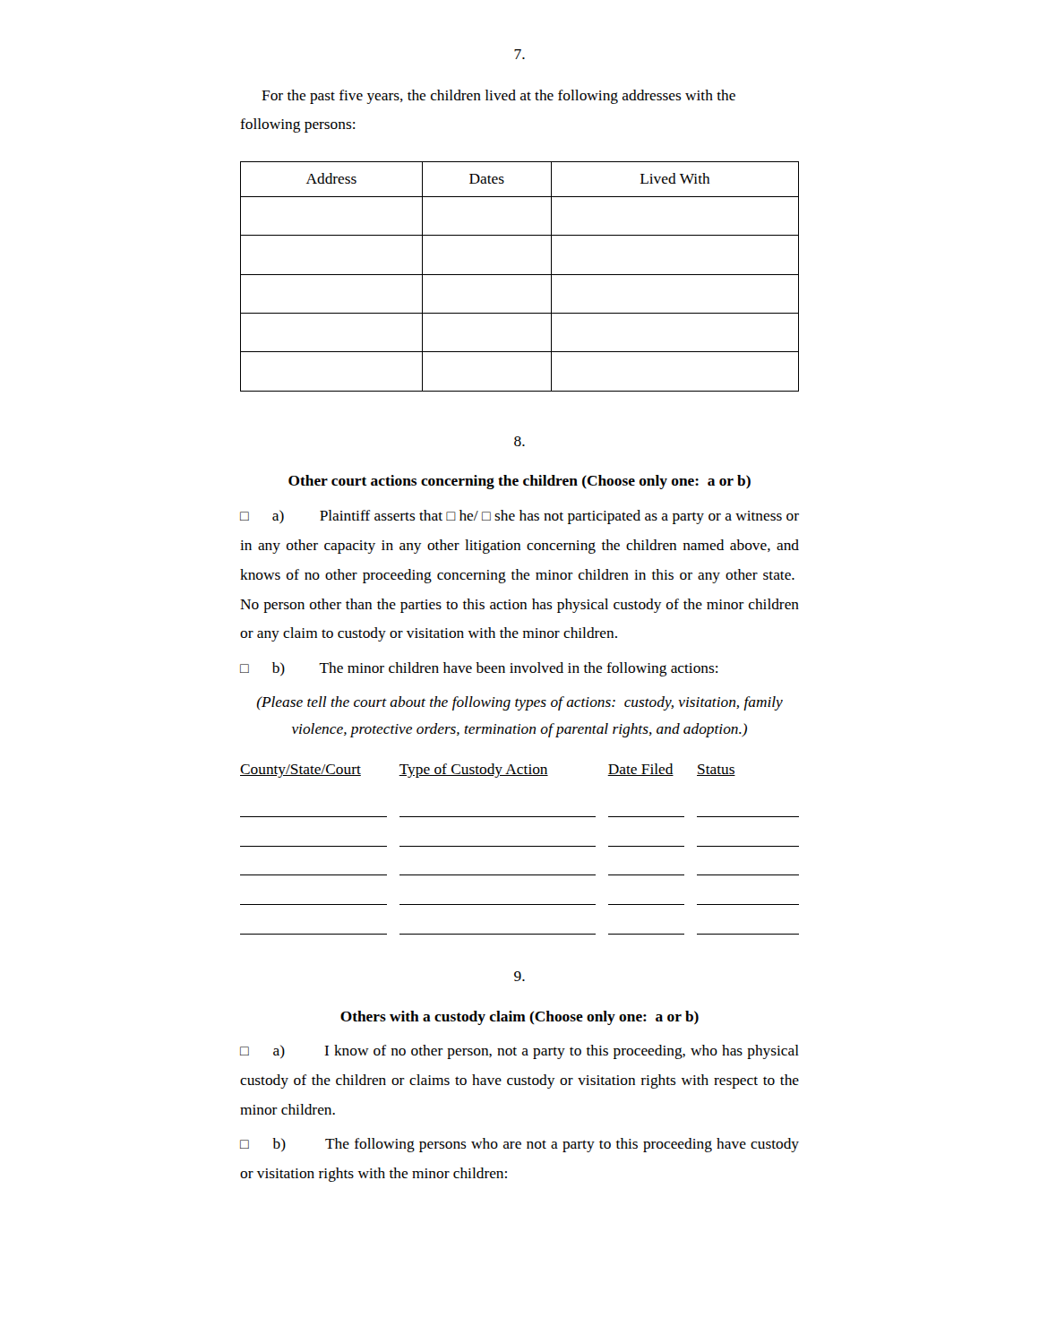7.
For the past five years, the children lived at the following addresses with the following persons:
| Address | Dates | Lived With |
| --- | --- | --- |
8.
Other court actions concerning the children (Choose only one: a or b)
□ a) Plaintiff asserts that □ he/ □ she has not participated as a party or a witness or in any other capacity in any other litigation concerning the children named above, and knows of no other proceeding concerning the minor children in this or any other state. No person other than the parties to this action has physical custody of the minor children or any claim to custody or visitation with the minor children.
□ b) The minor children have been involved in the following actions:
(Please tell the court about the following types of actions: custody, visitation, family violence, protective orders, termination of parental rights, and adoption.)
| County/State/Court | | Type of Custody Action | | Date Filed | | Status |
9.
Others with a custody claim (Choose only one: a or b)
□ a) I know of no other person, not a party to this proceeding, who has physical custody of the children or claims to have custody or visitation rights with respect to the minor children.
□ b) The following persons who are not a party to this proceeding have custody or visitation rights with the minor children: